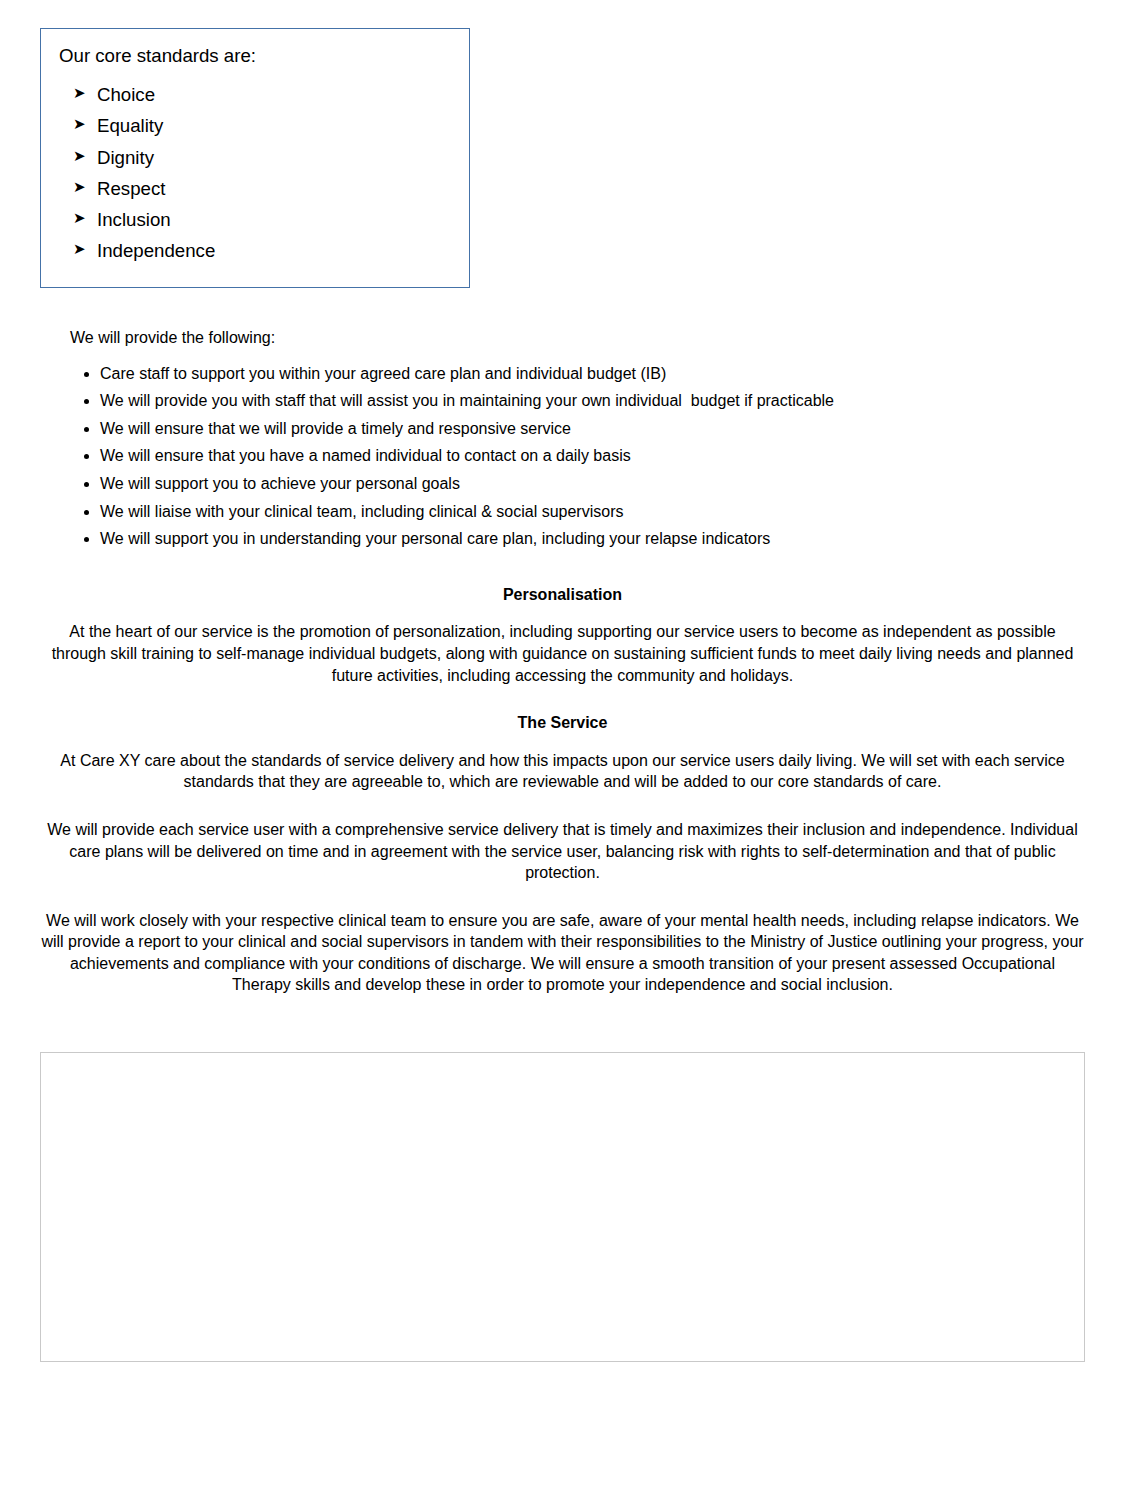Our core standards are:
Choice
Equality
Dignity
Respect
Inclusion
Independence
We will provide the following:
Care staff to support you within your agreed care plan and individual budget (IB)
We will provide you with staff that will assist you in maintaining your own individual budget if practicable
We will ensure that we will provide a timely and responsive service
We will ensure that you have a named individual to contact on a daily basis
We will support you to achieve your personal goals
We will liaise with your clinical team, including clinical & social supervisors
We will support you in understanding your personal care plan, including your relapse indicators
Personalisation
At the heart of our service is the promotion of personalization, including supporting our service users to become as independent as possible through skill training to self-manage individual budgets, along with guidance on sustaining sufficient funds to meet daily living needs and planned future activities, including accessing the community and holidays.
The Service
At Care XY care about the standards of service delivery and how this impacts upon our service users daily living. We will set with each service standards that they are agreeable to, which are reviewable and will be added to our core standards of care.
We will provide each service user with a comprehensive service delivery that is timely and maximizes their inclusion and independence. Individual care plans will be delivered on time and in agreement with the service user, balancing risk with rights to self-determination and that of public protection.
We will work closely with your respective clinical team to ensure you are safe, aware of your mental health needs, including relapse indicators. We will provide a report to your clinical and social supervisors in tandem with their responsibilities to the Ministry of Justice outlining your progress, your achievements and compliance with your conditions of discharge. We will ensure a smooth transition of your present assessed Occupational Therapy skills and develop these in order to promote your independence and social inclusion.